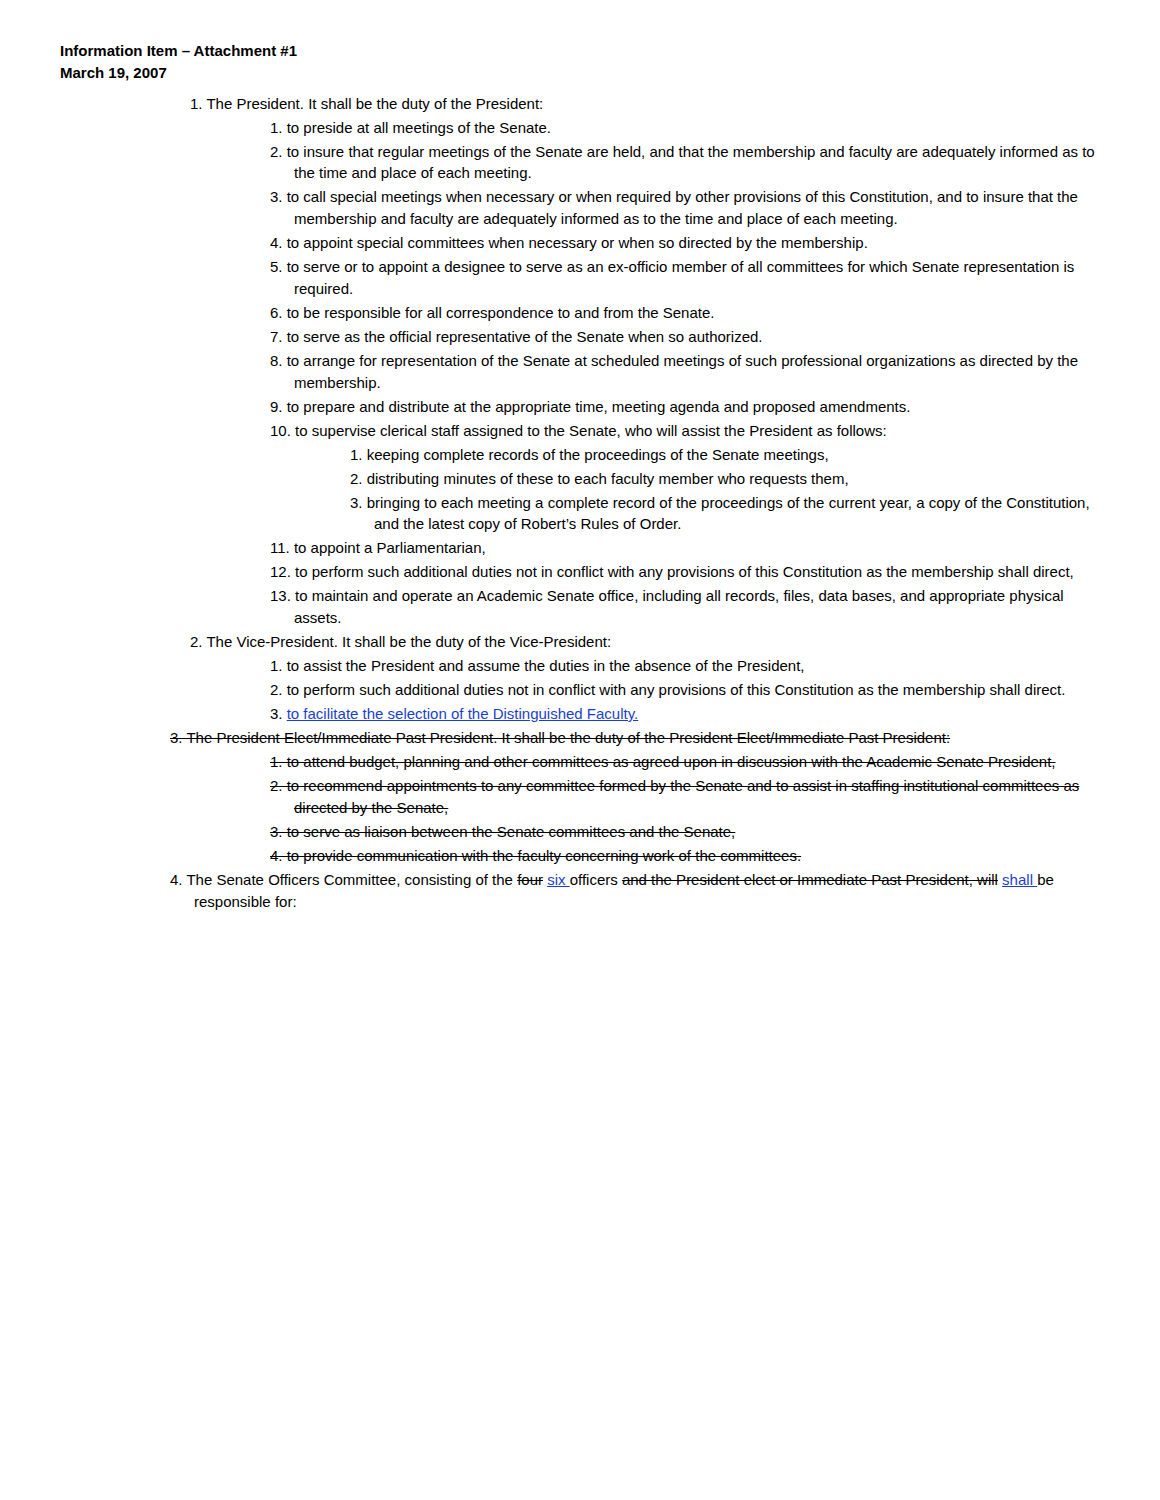Information Item – Attachment #1
March 19, 2007
1. The President. It shall be the duty of the President:
1. to preside at all meetings of the Senate.
2. to insure that regular meetings of the Senate are held, and that the membership and faculty are adequately informed as to the time and place of each meeting.
3. to call special meetings when necessary or when required by other provisions of this Constitution, and to insure that the membership and faculty are adequately informed as to the time and place of each meeting.
4. to appoint special committees when necessary or when so directed by the membership.
5. to serve or to appoint a designee to serve as an ex-officio member of all committees for which Senate representation is required.
6. to be responsible for all correspondence to and from the Senate.
7. to serve as the official representative of the Senate when so authorized.
8. to arrange for representation of the Senate at scheduled meetings of such professional organizations as directed by the membership.
9. to prepare and distribute at the appropriate time, meeting agenda and proposed amendments.
10. to supervise clerical staff assigned to the Senate, who will assist the President as follows:
1. keeping complete records of the proceedings of the Senate meetings,
2. distributing minutes of these to each faculty member who requests them,
3. bringing to each meeting a complete record of the proceedings of the current year, a copy of the Constitution, and the latest copy of Robert’s Rules of Order.
11. to appoint a Parliamentarian,
12. to perform such additional duties not in conflict with any provisions of this Constitution as the membership shall direct,
13. to maintain and operate an Academic Senate office, including all records, files, data bases, and appropriate physical assets.
2. The Vice-President. It shall be the duty of the Vice-President:
1. to assist the President and assume the duties in the absence of the President,
2. to perform such additional duties not in conflict with any provisions of this Constitution as the membership shall direct.
3. to facilitate the selection of the Distinguished Faculty.
3. The President Elect/Immediate Past President. It shall be the duty of the President Elect/Immediate Past President:
1. to attend budget, planning and other committees as agreed upon in discussion with the Academic Senate President,
2. to recommend appointments to any committee formed by the Senate and to assist in staffing institutional committees as directed by the Senate,
3. to serve as liaison between the Senate committees and the Senate,
4. to provide communication with the faculty concerning work of the committees.
4. The Senate Officers Committee, consisting of the four six officers and the President elect or Immediate Past President, will shall be responsible for: